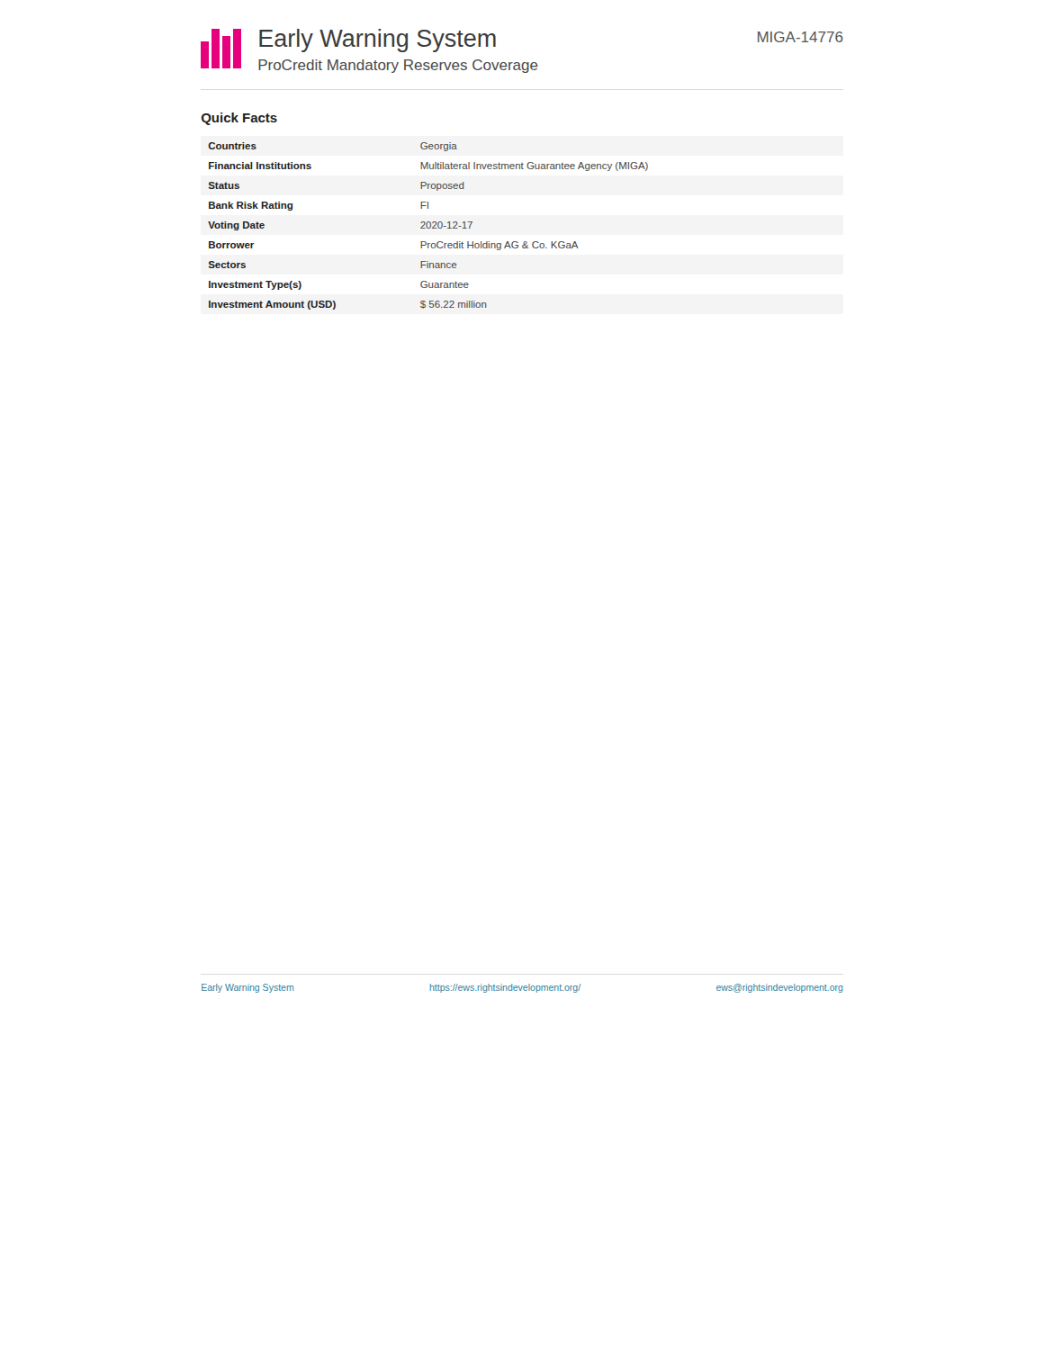Early Warning System
ProCredit Mandatory Reserves Coverage
MIGA-14776
Quick Facts
| Countries | Georgia |
| Financial Institutions | Multilateral Investment Guarantee Agency (MIGA) |
| Status | Proposed |
| Bank Risk Rating | FI |
| Voting Date | 2020-12-17 |
| Borrower | ProCredit Holding AG & Co. KGaA |
| Sectors | Finance |
| Investment Type(s) | Guarantee |
| Investment Amount (USD) | $ 56.22 million |
Early Warning System
https://ews.rightsindevelopment.org/
ews@rightsindevelopment.org